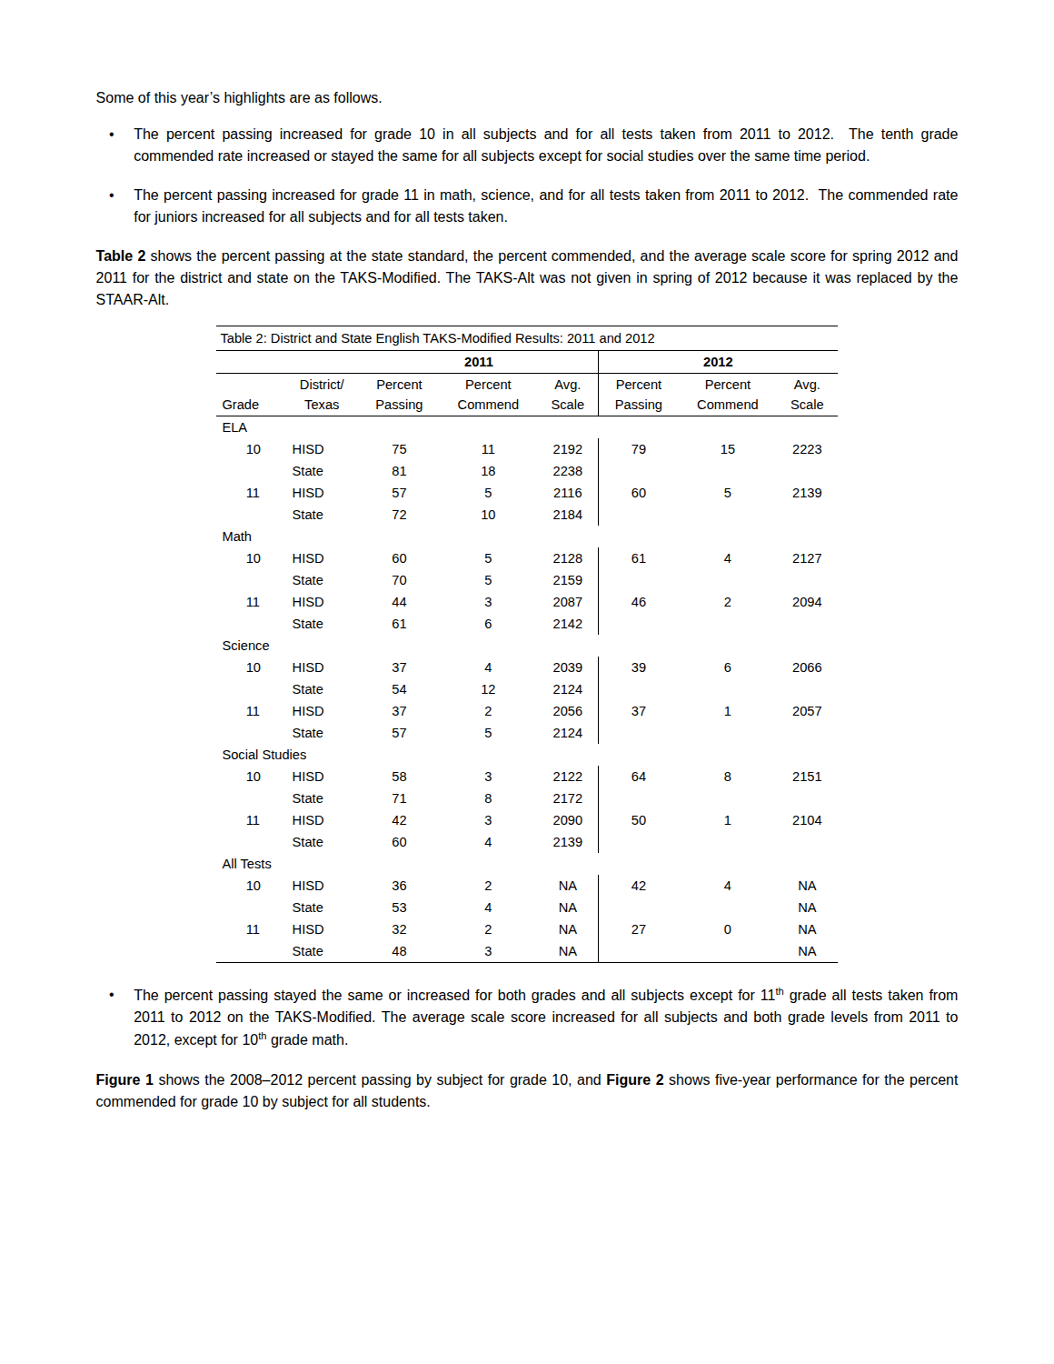Some of this year’s highlights are as follows.
The percent passing increased for grade 10 in all subjects and for all tests taken from 2011 to 2012. The tenth grade commended rate increased or stayed the same for all subjects except for social studies over the same time period.
The percent passing increased for grade 11 in math, science, and for all tests taken from 2011 to 2012. The commended rate for juniors increased for all subjects and for all tests taken.
Table 2 shows the percent passing at the state standard, the percent commended, and the average scale score for spring 2012 and 2011 for the district and state on the TAKS-Modified. The TAKS-Alt was not given in spring of 2012 because it was replaced by the STAAR-Alt.
Table 2: District and State English TAKS-Modified Results: 2011 and 2012
| | | 2011 | 2012 |
| --- | --- | --- | --- |
| Grade | District/ Texas | Percent Passing | Percent Commend | Avg. Scale | Percent Passing | Percent Commend | Avg. Scale |
| ELA |
| 10 | HISD | 75 | 11 | 2192 | 79 | 15 | 2223 |
| | State | 81 | 18 | 2238 | | | |
| 11 | HISD | 57 | 5 | 2116 | 60 | 5 | 2139 |
| | State | 72 | 10 | 2184 | | | |
| Math |
| 10 | HISD | 60 | 5 | 2128 | 61 | 4 | 2127 |
| | State | 70 | 5 | 2159 | | | |
| 11 | HISD | 44 | 3 | 2087 | 46 | 2 | 2094 |
| | State | 61 | 6 | 2142 | | | |
| Science |
| 10 | HISD | 37 | 4 | 2039 | 39 | 6 | 2066 |
| | State | 54 | 12 | 2124 | | | |
| 11 | HISD | 37 | 2 | 2056 | 37 | 1 | 2057 |
| | State | 57 | 5 | 2124 | | | |
| Social Studies |
| 10 | HISD | 58 | 3 | 2122 | 64 | 8 | 2151 |
| | State | 71 | 8 | 2172 | | | |
| 11 | HISD | 42 | 3 | 2090 | 50 | 1 | 2104 |
| | State | 60 | 4 | 2139 | | | |
| All Tests |
| 10 | HISD | 36 | 2 | NA | 42 | 4 | NA |
| | State | 53 | 4 | NA | | | NA |
| 11 | HISD | 32 | 2 | NA | 27 | 0 | NA |
| | State | 48 | 3 | NA | | | NA |
The percent passing stayed the same or increased for both grades and all subjects except for 11th grade all tests taken from 2011 to 2012 on the TAKS-Modified. The average scale score increased for all subjects and both grade levels from 2011 to 2012, except for 10th grade math.
Figure 1 shows the 2008–2012 percent passing by subject for grade 10, and Figure 2 shows five-year performance for the percent commended for grade 10 by subject for all students.